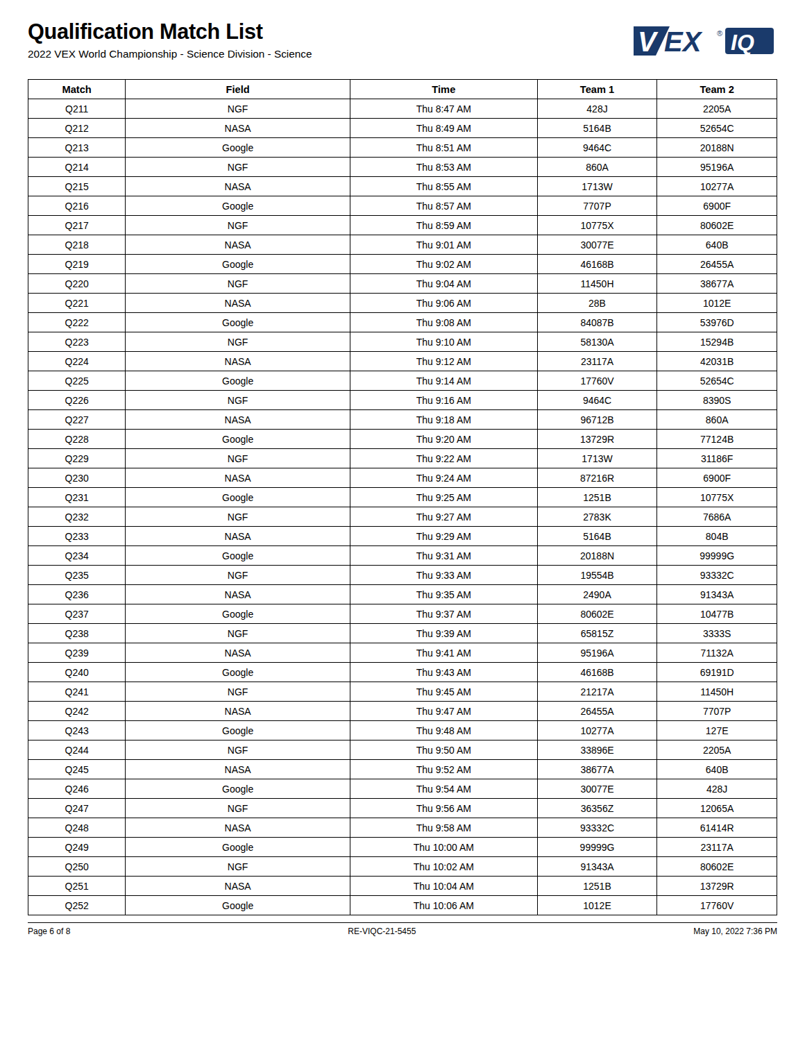Qualification Match List
2022 VEX World Championship - Science Division - Science
V EX IQ ®
| Match | Field | Time | Team 1 | Team 2 |
| --- | --- | --- | --- | --- |
| Q211 | NGF | Thu 8:47 AM | 428J | 2205A |
| Q212 | NASA | Thu 8:49 AM | 5164B | 52654C |
| Q213 | Google | Thu 8:51 AM | 9464C | 20188N |
| Q214 | NGF | Thu 8:53 AM | 860A | 95196A |
| Q215 | NASA | Thu 8:55 AM | 1713W | 10277A |
| Q216 | Google | Thu 8:57 AM | 7707P | 6900F |
| Q217 | NGF | Thu 8:59 AM | 10775X | 80602E |
| Q218 | NASA | Thu 9:01 AM | 30077E | 640B |
| Q219 | Google | Thu 9:02 AM | 46168B | 26455A |
| Q220 | NGF | Thu 9:04 AM | 11450H | 38677A |
| Q221 | NASA | Thu 9:06 AM | 28B | 1012E |
| Q222 | Google | Thu 9:08 AM | 84087B | 53976D |
| Q223 | NGF | Thu 9:10 AM | 58130A | 15294B |
| Q224 | NASA | Thu 9:12 AM | 23117A | 42031B |
| Q225 | Google | Thu 9:14 AM | 17760V | 52654C |
| Q226 | NGF | Thu 9:16 AM | 9464C | 8390S |
| Q227 | NASA | Thu 9:18 AM | 96712B | 860A |
| Q228 | Google | Thu 9:20 AM | 13729R | 77124B |
| Q229 | NGF | Thu 9:22 AM | 1713W | 31186F |
| Q230 | NASA | Thu 9:24 AM | 87216R | 6900F |
| Q231 | Google | Thu 9:25 AM | 1251B | 10775X |
| Q232 | NGF | Thu 9:27 AM | 2783K | 7686A |
| Q233 | NASA | Thu 9:29 AM | 5164B | 804B |
| Q234 | Google | Thu 9:31 AM | 20188N | 99999G |
| Q235 | NGF | Thu 9:33 AM | 19554B | 93332C |
| Q236 | NASA | Thu 9:35 AM | 2490A | 91343A |
| Q237 | Google | Thu 9:37 AM | 80602E | 10477B |
| Q238 | NGF | Thu 9:39 AM | 65815Z | 3333S |
| Q239 | NASA | Thu 9:41 AM | 95196A | 71132A |
| Q240 | Google | Thu 9:43 AM | 46168B | 69191D |
| Q241 | NGF | Thu 9:45 AM | 21217A | 11450H |
| Q242 | NASA | Thu 9:47 AM | 26455A | 7707P |
| Q243 | Google | Thu 9:48 AM | 10277A | 127E |
| Q244 | NGF | Thu 9:50 AM | 33896E | 2205A |
| Q245 | NASA | Thu 9:52 AM | 38677A | 640B |
| Q246 | Google | Thu 9:54 AM | 30077E | 428J |
| Q247 | NGF | Thu 9:56 AM | 36356Z | 12065A |
| Q248 | NASA | Thu 9:58 AM | 93332C | 61414R |
| Q249 | Google | Thu 10:00 AM | 99999G | 23117A |
| Q250 | NGF | Thu 10:02 AM | 91343A | 80602E |
| Q251 | NASA | Thu 10:04 AM | 1251B | 13729R |
| Q252 | Google | Thu 10:06 AM | 1012E | 17760V |
Page 6 of 8 RE-VIQC-21-5455 May 10, 2022 7:36 PM